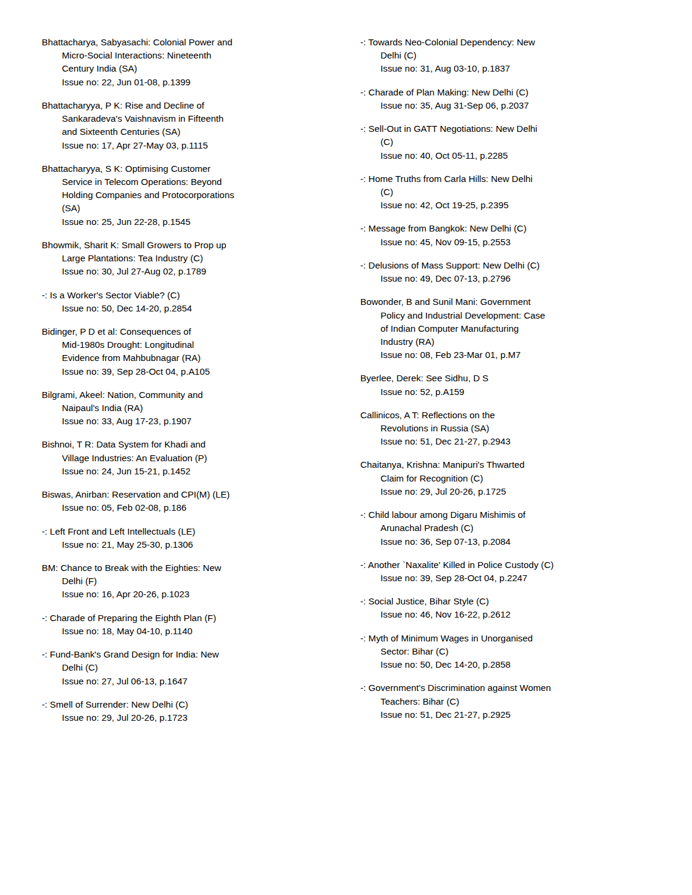Bhattacharya, Sabyasachi: Colonial Power and
Micro-Social Interactions: Nineteenth
Century India (SA)
Issue no: 22, Jun 01-08, p.1399
Bhattacharyya, P K: Rise and Decline of
Sankaradeva's Vaishnavism in Fifteenth
and Sixteenth Centuries (SA)
Issue no: 17, Apr 27-May 03, p.1115
Bhattacharyya, S K: Optimising Customer
Service in Telecom Operations: Beyond
Holding Companies and Protocorporations
(SA)
Issue no: 25, Jun 22-28, p.1545
Bhowmik, Sharit K: Small Growers to Prop up
Large Plantations: Tea Industry (C)
Issue no: 30, Jul 27-Aug 02, p.1789
-: Is a Worker's Sector Viable? (C)
Issue no: 50, Dec 14-20, p.2854
Bidinger, P D et al: Consequences of
Mid-1980s Drought: Longitudinal
Evidence from Mahbubnagar (RA)
Issue no: 39, Sep 28-Oct 04, p.A105
Bilgrami, Akeel: Nation, Community and
Naipaul's India (RA)
Issue no: 33, Aug 17-23, p.1907
Bishnoi, T R: Data System for Khadi and
Village Industries: An Evaluation (P)
Issue no: 24, Jun 15-21, p.1452
Biswas, Anirban: Reservation and CPI(M) (LE)
Issue no: 05, Feb 02-08, p.186
-: Left Front and Left Intellectuals (LE)
Issue no: 21, May 25-30, p.1306
BM: Chance to Break with the Eighties: New
Delhi (F)
Issue no: 16, Apr 20-26, p.1023
-: Charade of Preparing the Eighth Plan (F)
Issue no: 18, May 04-10, p.1140
-: Fund-Bank's Grand Design for India: New
Delhi (C)
Issue no: 27, Jul 06-13, p.1647
-: Smell of Surrender: New Delhi (C)
Issue no: 29, Jul 20-26, p.1723
-: Towards Neo-Colonial Dependency: New
Delhi (C)
Issue no: 31, Aug 03-10, p.1837
-: Charade of Plan Making: New Delhi (C)
Issue no: 35, Aug 31-Sep 06, p.2037
-: Sell-Out in GATT Negotiations: New Delhi
(C)
Issue no: 40, Oct 05-11, p.2285
-: Home Truths from Carla Hills: New Delhi
(C)
Issue no: 42, Oct 19-25, p.2395
-: Message from Bangkok: New Delhi (C)
Issue no: 45, Nov 09-15, p.2553
-: Delusions of Mass Support: New Delhi (C)
Issue no: 49, Dec 07-13, p.2796
Bowonder, B and Sunil Mani: Government
Policy and Industrial Development: Case
of Indian Computer Manufacturing
Industry (RA)
Issue no: 08, Feb 23-Mar 01, p.M7
Byerlee, Derek: See Sidhu, D S
Issue no: 52, p.A159
Callinicos, A T: Reflections on the
Revolutions in Russia (SA)
Issue no: 51, Dec 21-27, p.2943
Chaitanya, Krishna: Manipuri's Thwarted
Claim for Recognition (C)
Issue no: 29, Jul 20-26, p.1725
-: Child labour among Digaru Mishimis of
Arunachal Pradesh (C)
Issue no: 36, Sep 07-13, p.2084
-: Another `Naxalite' Killed in Police Custody (C)
Issue no: 39, Sep 28-Oct 04, p.2247
-: Social Justice, Bihar Style (C)
Issue no: 46, Nov 16-22, p.2612
-: Myth of Minimum Wages in Unorganised
Sector: Bihar (C)
Issue no: 50, Dec 14-20, p.2858
-: Government's Discrimination against Women
Teachers: Bihar (C)
Issue no: 51, Dec 21-27, p.2925